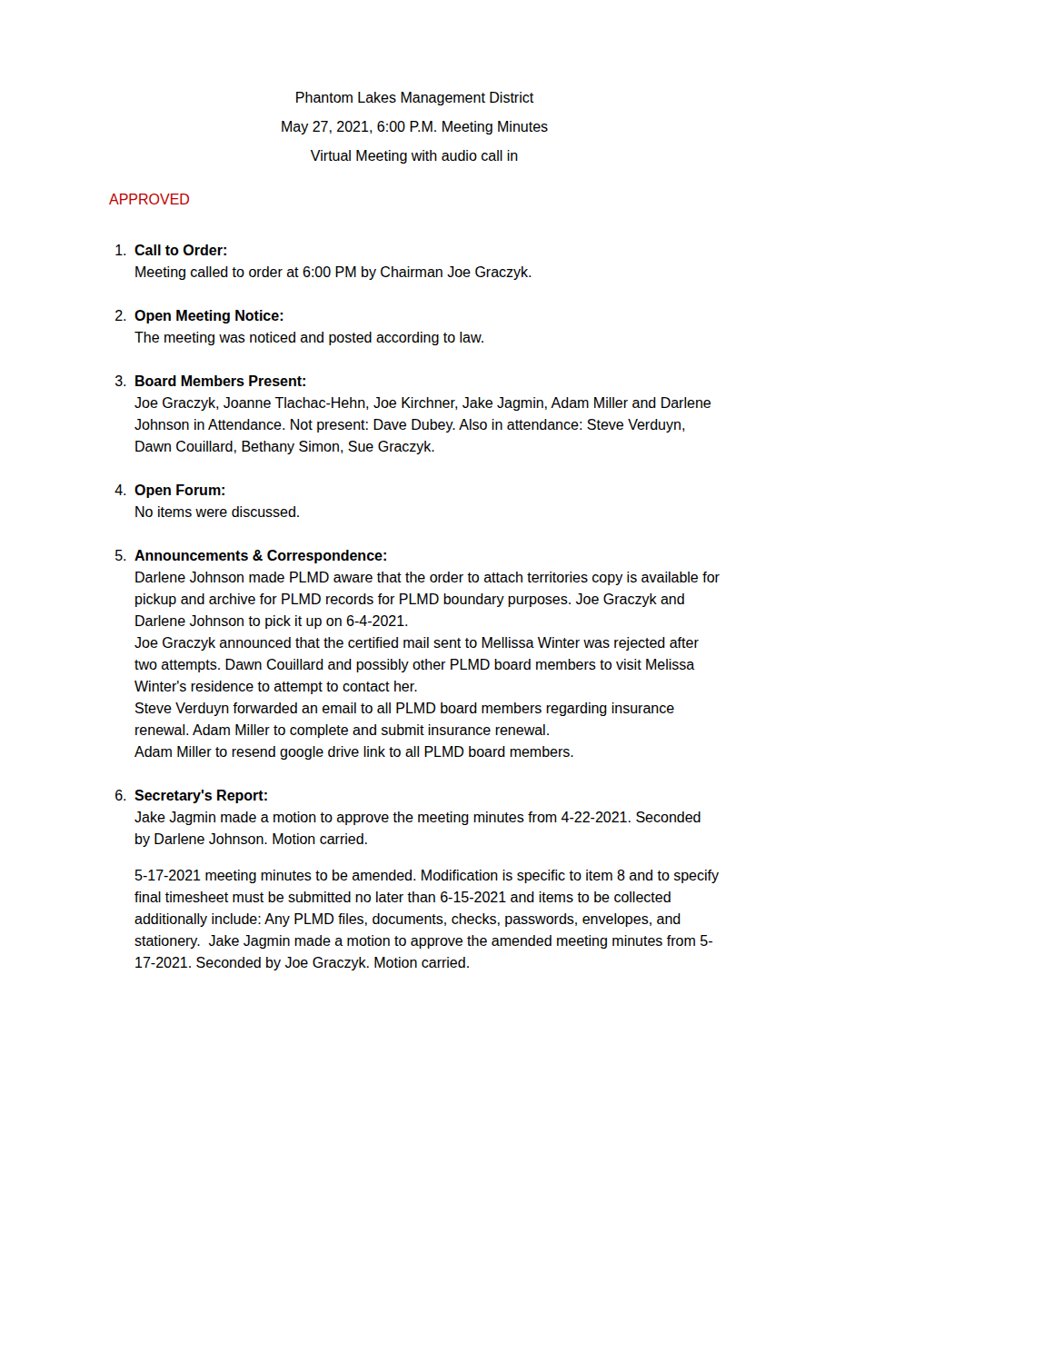Phantom Lakes Management District
May 27, 2021, 6:00 P.M. Meeting Minutes
Virtual Meeting with audio call in
APPROVED
Call to Order:
Meeting called to order at 6:00 PM by Chairman Joe Graczyk.
Open Meeting Notice:
The meeting was noticed and posted according to law.
Board Members Present:
Joe Graczyk, Joanne Tlachac-Hehn, Joe Kirchner, Jake Jagmin, Adam Miller and Darlene Johnson in Attendance. Not present: Dave Dubey. Also in attendance: Steve Verduyn, Dawn Couillard, Bethany Simon, Sue Graczyk.
Open Forum:
No items were discussed.
Announcements & Correspondence:
Darlene Johnson made PLMD aware that the order to attach territories copy is available for pickup and archive for PLMD records for PLMD boundary purposes. Joe Graczyk and Darlene Johnson to pick it up on 6-4-2021.
Joe Graczyk announced that the certified mail sent to Mellissa Winter was rejected after two attempts. Dawn Couillard and possibly other PLMD board members to visit Melissa Winter's residence to attempt to contact her.
Steve Verduyn forwarded an email to all PLMD board members regarding insurance renewal. Adam Miller to complete and submit insurance renewal.
Adam Miller to resend google drive link to all PLMD board members.
Secretary's Report:
Jake Jagmin made a motion to approve the meeting minutes from 4-22-2021. Seconded by Darlene Johnson. Motion carried.
5-17-2021 meeting minutes to be amended. Modification is specific to item 8 and to specify final timesheet must be submitted no later than 6-15-2021 and items to be collected additionally include: Any PLMD files, documents, checks, passwords, envelopes, and stationery. Jake Jagmin made a motion to approve the amended meeting minutes from 5-17-2021. Seconded by Joe Graczyk. Motion carried.